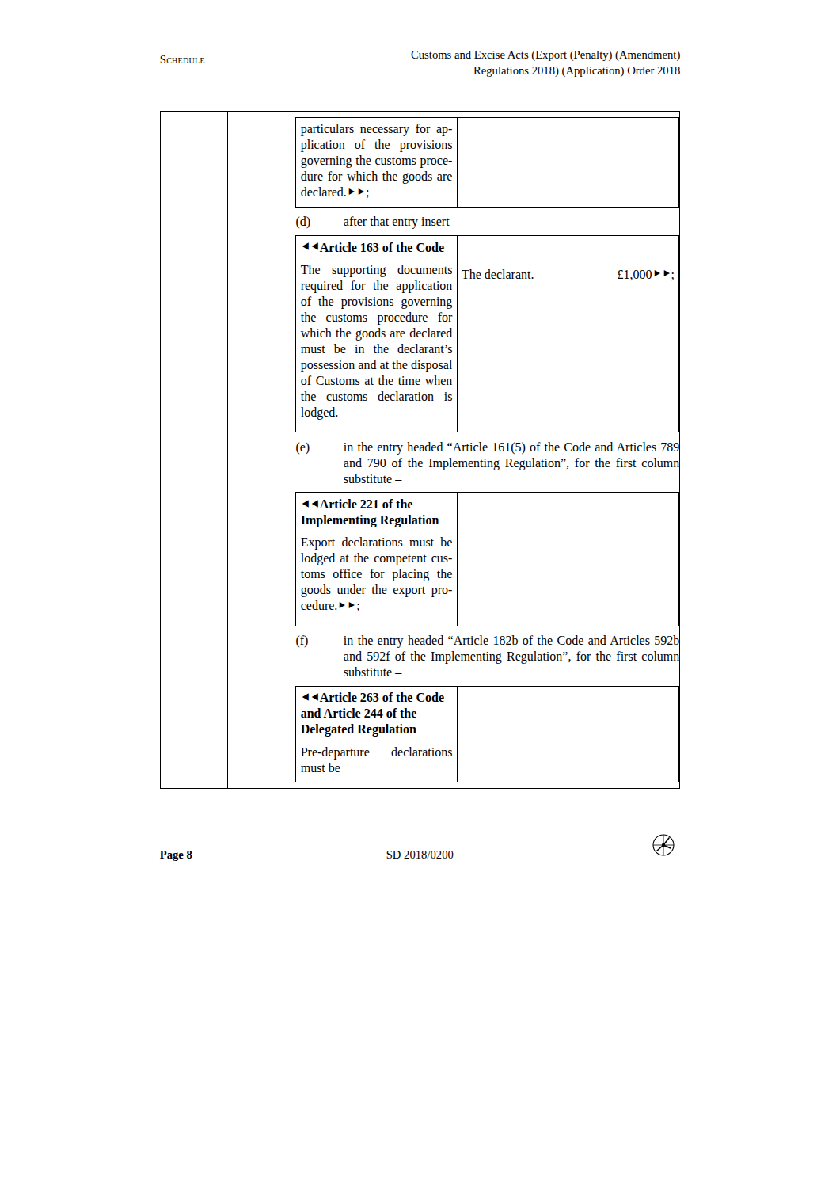Schedule
Customs and Excise Acts (Export (Penalty) (Amendment)
Regulations 2018) (Application) Order 2018
| | | / particulars necessary for application of the provisions governing the customs procedure for which the goods are declared. ; / / / (d) after that entry insert – / Article 163 of the Code The supporting documents required for the application of the provisions governing the customs procedure for which the goods are declared must be in the declarant’s possession and at the disposal of Customs at the time when the customs declaration is lodged. / The declarant. / £1,000 ; / (e) in the entry headed “Article 161(5) of the Code and Articles 789 and 790 of the Implementing Regulation”, for the first column substitute – / Article 221 of the Implementing Regulation Export declarations must be lodged at the competent customs office for placing the goods under the export procedure. ; / / / (f) in the entry headed “Article 182b of the Code and Articles 592b and 592f of the Implementing Regulation”, for the first column substitute – / Article 263 of the Code and Article 244 of the Delegated Regulation Pre-departure declarations must be / / / |
Page 8
SD 2018/0200